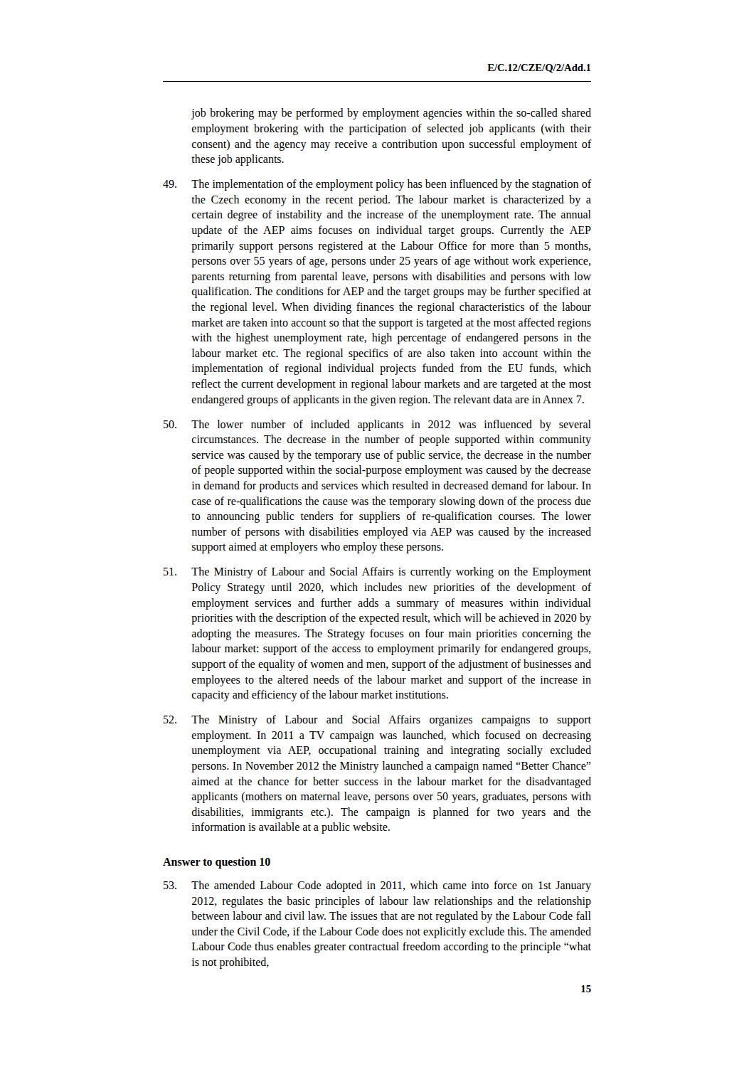E/C.12/CZE/Q/2/Add.1
job brokering may be performed by employment agencies within the so-called shared employment brokering with the participation of selected job applicants (with their consent) and the agency may receive a contribution upon successful employment of these job applicants.
49. The implementation of the employment policy has been influenced by the stagnation of the Czech economy in the recent period. The labour market is characterized by a certain degree of instability and the increase of the unemployment rate. The annual update of the AEP aims focuses on individual target groups. Currently the AEP primarily support persons registered at the Labour Office for more than 5 months, persons over 55 years of age, persons under 25 years of age without work experience, parents returning from parental leave, persons with disabilities and persons with low qualification. The conditions for AEP and the target groups may be further specified at the regional level. When dividing finances the regional characteristics of the labour market are taken into account so that the support is targeted at the most affected regions with the highest unemployment rate, high percentage of endangered persons in the labour market etc. The regional specifics of are also taken into account within the implementation of regional individual projects funded from the EU funds, which reflect the current development in regional labour markets and are targeted at the most endangered groups of applicants in the given region. The relevant data are in Annex 7.
50. The lower number of included applicants in 2012 was influenced by several circumstances. The decrease in the number of people supported within community service was caused by the temporary use of public service, the decrease in the number of people supported within the social-purpose employment was caused by the decrease in demand for products and services which resulted in decreased demand for labour. In case of re-qualifications the cause was the temporary slowing down of the process due to announcing public tenders for suppliers of re-qualification courses. The lower number of persons with disabilities employed via AEP was caused by the increased support aimed at employers who employ these persons.
51. The Ministry of Labour and Social Affairs is currently working on the Employment Policy Strategy until 2020, which includes new priorities of the development of employment services and further adds a summary of measures within individual priorities with the description of the expected result, which will be achieved in 2020 by adopting the measures. The Strategy focuses on four main priorities concerning the labour market: support of the access to employment primarily for endangered groups, support of the equality of women and men, support of the adjustment of businesses and employees to the altered needs of the labour market and support of the increase in capacity and efficiency of the labour market institutions.
52. The Ministry of Labour and Social Affairs organizes campaigns to support employment. In 2011 a TV campaign was launched, which focused on decreasing unemployment via AEP, occupational training and integrating socially excluded persons. In November 2012 the Ministry launched a campaign named “Better Chance” aimed at the chance for better success in the labour market for the disadvantaged applicants (mothers on maternal leave, persons over 50 years, graduates, persons with disabilities, immigrants etc.). The campaign is planned for two years and the information is available at a public website.
Answer to question 10
53. The amended Labour Code adopted in 2011, which came into force on 1st January 2012, regulates the basic principles of labour law relationships and the relationship between labour and civil law. The issues that are not regulated by the Labour Code fall under the Civil Code, if the Labour Code does not explicitly exclude this. The amended Labour Code thus enables greater contractual freedom according to the principle “what is not prohibited,
15